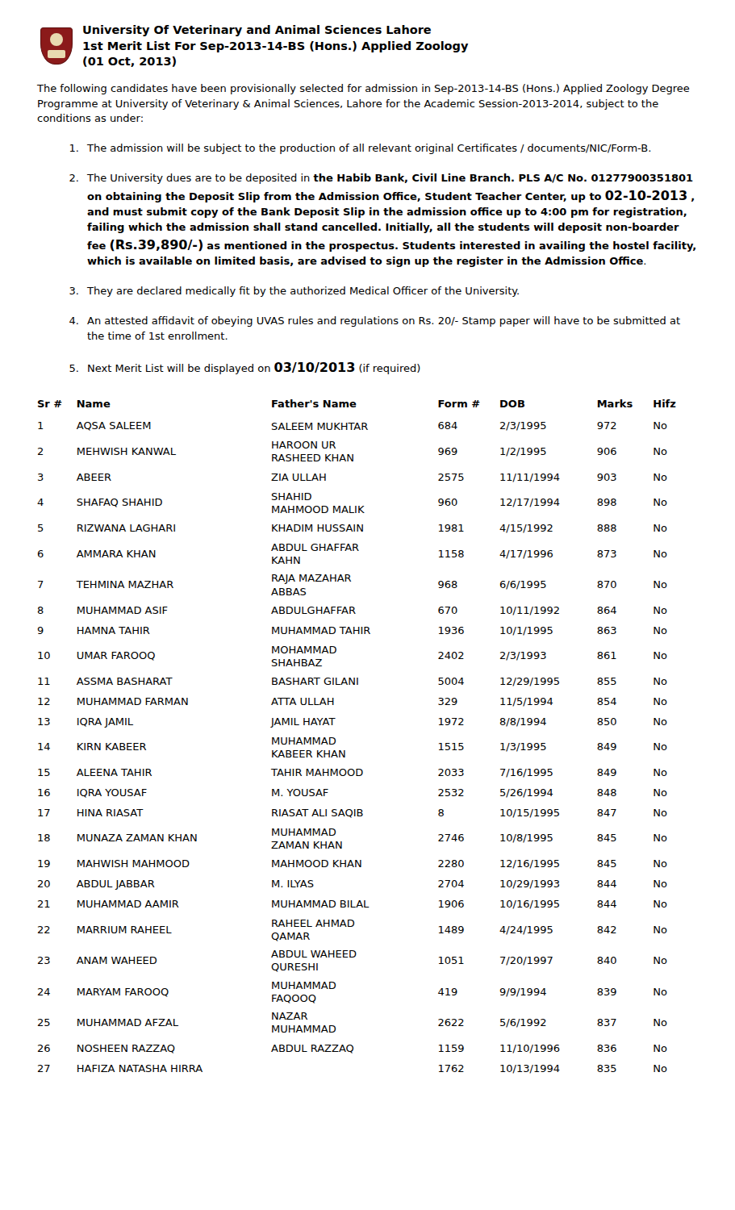University Of Veterinary and Animal Sciences Lahore
1st Merit List For Sep-2013-14-BS (Hons.) Applied Zoology
(01 Oct, 2013)
The following candidates have been provisionally selected for admission in Sep-2013-14-BS (Hons.) Applied Zoology Degree Programme at University of Veterinary & Animal Sciences, Lahore for the Academic Session-2013-2014, subject to the conditions as under:
The admission will be subject to the production of all relevant original Certificates / documents/NIC/Form-B.
The University dues are to be deposited in the Habib Bank, Civil Line Branch. PLS A/C No. 01277900351801 on obtaining the Deposit Slip from the Admission Office, Student Teacher Center, up to 02-10-2013 , and must submit copy of the Bank Deposit Slip in the admission office up to 4:00 pm for registration, failing which the admission shall stand cancelled. Initially, all the students will deposit non-boarder fee (Rs.39,890/-) as mentioned in the prospectus. Students interested in availing the hostel facility, which is available on limited basis, are advised to sign up the register in the Admission Office.
They are declared medically fit by the authorized Medical Officer of the University.
An attested affidavit of obeying UVAS rules and regulations on Rs. 20/- Stamp paper will have to be submitted at the time of 1st enrollment.
Next Merit List will be displayed on 03/10/2013 (if required)
| Sr # | Name | Father's Name | Form # | DOB | Marks | Hifz |
| --- | --- | --- | --- | --- | --- | --- |
| 1 | AQSA SALEEM | SALEEM MUKHTAR | 684 | 2/3/1995 | 972 | No |
| 2 | MEHWISH KANWAL | HAROON UR RASHEED KHAN | 969 | 1/2/1995 | 906 | No |
| 3 | ABEER | ZIA ULLAH | 2575 | 11/11/1994 | 903 | No |
| 4 | SHAFAQ SHAHID | SHAHID MAHMOOD MALIK | 960 | 12/17/1994 | 898 | No |
| 5 | RIZWANA LAGHARI | KHADIM HUSSAIN | 1981 | 4/15/1992 | 888 | No |
| 6 | AMMARA KHAN | ABDUL GHAFFAR KAHN | 1158 | 4/17/1996 | 873 | No |
| 7 | TEHMINA MAZHAR | RAJA MAZAHAR ABBAS | 968 | 6/6/1995 | 870 | No |
| 8 | MUHAMMAD ASIF | ABDULGHAFFAR | 670 | 10/11/1992 | 864 | No |
| 9 | HAMNA TAHIR | MUHAMMAD TAHIR | 1936 | 10/1/1995 | 863 | No |
| 10 | UMAR FAROOQ | MOHAMMAD SHAHBAZ | 2402 | 2/3/1993 | 861 | No |
| 11 | ASSMA BASHARAT | BASHART GILANI | 5004 | 12/29/1995 | 855 | No |
| 12 | MUHAMMAD FARMAN | ATTA ULLAH | 329 | 11/5/1994 | 854 | No |
| 13 | IQRA JAMIL | JAMIL HAYAT | 1972 | 8/8/1994 | 850 | No |
| 14 | KIRN KABEER | MUHAMMAD KABEER KHAN | 1515 | 1/3/1995 | 849 | No |
| 15 | ALEENA TAHIR | TAHIR MAHMOOD | 2033 | 7/16/1995 | 849 | No |
| 16 | IQRA YOUSAF | M. YOUSAF | 2532 | 5/26/1994 | 848 | No |
| 17 | HINA RIASAT | RIASAT ALI SAQIB | 8 | 10/15/1995 | 847 | No |
| 18 | MUNAZA ZAMAN KHAN | MUHAMMAD ZAMAN KHAN | 2746 | 10/8/1995 | 845 | No |
| 19 | MAHWISH MAHMOOD | MAHMOOD KHAN | 2280 | 12/16/1995 | 845 | No |
| 20 | ABDUL JABBAR | M. ILYAS | 2704 | 10/29/1993 | 844 | No |
| 21 | MUHAMMAD AAMIR | MUHAMMAD BILAL | 1906 | 10/16/1995 | 844 | No |
| 22 | MARRIUM RAHEEL | RAHEEL AHMAD QAMAR | 1489 | 4/24/1995 | 842 | No |
| 23 | ANAM WAHEED | ABDUL WAHEED QURESHI | 1051 | 7/20/1997 | 840 | No |
| 24 | MARYAM FAROOQ | MUHAMMAD FAQOOQ | 419 | 9/9/1994 | 839 | No |
| 25 | MUHAMMAD AFZAL | NAZAR MUHAMMAD | 2622 | 5/6/1992 | 837 | No |
| 26 | NOSHEEN RAZZAQ | ABDUL RAZZAQ | 1159 | 11/10/1996 | 836 | No |
| 27 | HAFIZA NATASHA HIRRA | | 1762 | 10/13/1994 | 835 | No |